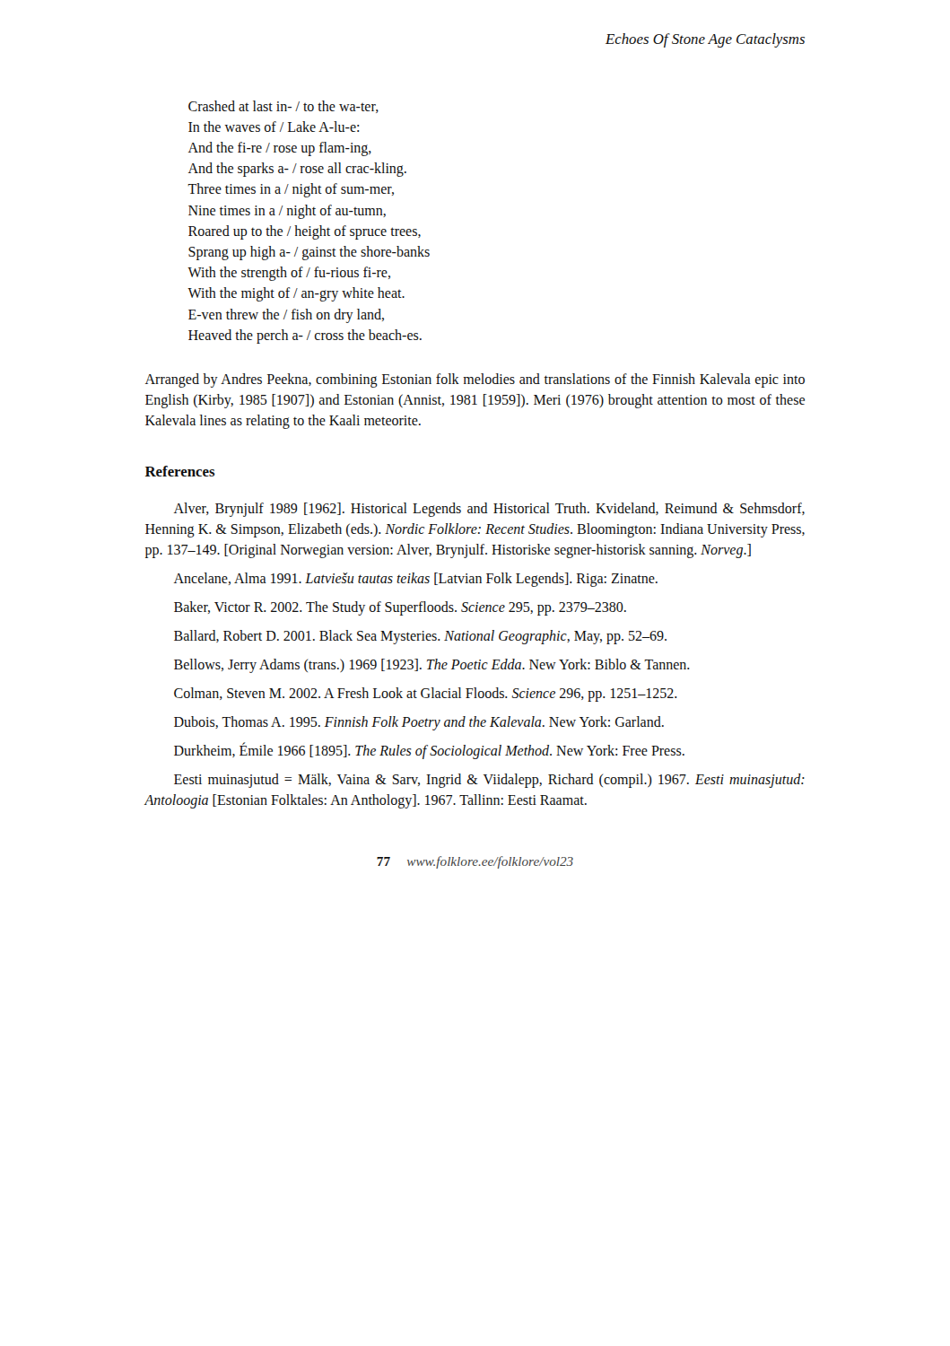Echoes Of Stone Age Cataclysms
Crashed at last in- / to the wa-ter,
In the waves of / Lake A-lu-e:
And the fi-re / rose up flam-ing,
And the sparks a- / rose all crac-kling.
Three times in a / night of sum-mer,
Nine times in a / night of au-tumn,
Roared up to the / height of spruce trees,
Sprang up high a- / gainst the shore-banks
With the strength of / fu-rious fi-re,
With the might of / an-gry white heat.
E-ven threw the / fish on dry land,
Heaved the perch a- / cross the beach-es.
Arranged by Andres Peekna, combining Estonian folk melodies and translations of the Finnish Kalevala epic into English (Kirby, 1985 [1907]) and Estonian (Annist, 1981 [1959]). Meri (1976) brought attention to most of these Kalevala lines as relating to the Kaali meteorite.
References
Alver, Brynjulf 1989 [1962]. Historical Legends and Historical Truth. Kvideland, Reimund & Sehmsdorf, Henning K. & Simpson, Elizabeth (eds.). Nordic Folklore: Recent Studies. Bloomington: Indiana University Press, pp. 137–149. [Original Norwegian version: Alver, Brynjulf. Historiske segner-historisk sanning. Norveg.]
Ancelane, Alma 1991. Latviešu tautas teikas [Latvian Folk Legends]. Riga: Zinatne.
Baker, Victor R. 2002. The Study of Superfloods. Science 295, pp. 2379–2380.
Ballard, Robert D. 2001. Black Sea Mysteries. National Geographic, May, pp. 52–69.
Bellows, Jerry Adams (trans.) 1969 [1923]. The Poetic Edda. New York: Biblo & Tannen.
Colman, Steven M. 2002. A Fresh Look at Glacial Floods. Science 296, pp. 1251–1252.
Dubois, Thomas A. 1995. Finnish Folk Poetry and the Kalevala. New York: Garland.
Durkheim, Émile 1966 [1895]. The Rules of Sociological Method. New York: Free Press.
Eesti muinasjutud = Mälk, Vaina & Sarv, Ingrid & Viidalepp, Richard (compil.) 1967. Eesti muinasjutud: Antoloogia [Estonian Folktales: An Anthology]. 1967. Tallinn: Eesti Raamat.
77 www.folklore.ee/folklore/vol23